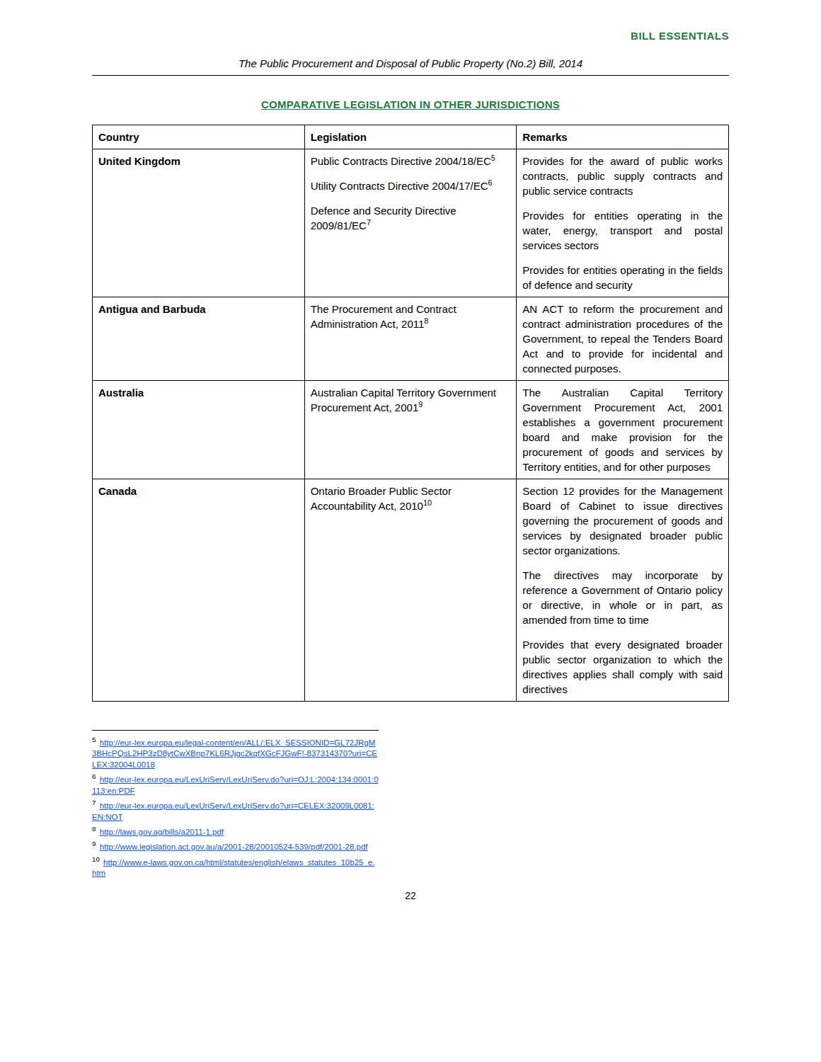BILL ESSENTIALS
The Public Procurement and Disposal of Public Property (No.2) Bill, 2014
COMPARATIVE LEGISLATION IN OTHER JURISDICTIONS
| Country | Legislation | Remarks |
| --- | --- | --- |
| United Kingdom | Public Contracts Directive 2004/18/EC 5 Utility Contracts Directive 2004/17/EC 6 Defence and Security Directive 2009/81/EC 7 | Provides for the award of public works contracts, public supply contracts and public service contracts Provides for entities operating in the water, energy, transport and postal services sectors Provides for entities operating in the fields of defence and security |
| Antigua and Barbuda | The Procurement and Contract Administration Act, 2011 8 | AN ACT to reform the procurement and contract administration procedures of the Government, to repeal the Tenders Board Act and to provide for incidental and connected purposes. |
| Australia | Australian Capital Territory Government Procurement Act, 2001 9 | The Australian Capital Territory Government Procurement Act, 2001 establishes a government procurement board and make provision for the procurement of goods and services by Territory entities, and for other purposes |
| Canada | Ontario Broader Public Sector Accountability Act, 2010 10 | Section 12 provides for the Management Board of Cabinet to issue directives governing the procurement of goods and services by designated broader public sector organizations. The directives may incorporate by reference a Government of Ontario policy or directive, in whole or in part, as amended from time to time Provides that every designated broader public sector organization to which the directives applies shall comply with said directives |
5 http://eur-lex.europa.eu/legal-content/en/ALL/;ELX_SESSIONID=GL72JRgM3BHcPQsL2HP3zD8ytCwXBnp7KL6RJjgc2kqfXGcFJGwF!-837314370?uri=CELEX:32004L0018
6 http://eur-lex.europa.eu/LexUriServ/LexUriServ.do?uri=OJ:L:2004:134:0001:0113:en:PDF
7 http://eur-lex.europa.eu/LexUriServ/LexUriServ.do?uri=CELEX:32009L0081:EN:NOT
8 http://laws.gov.ag/bills/a2011-1.pdf
9 http://www.legislation.act.gov.au/a/2001-28/20010524-539/pdf/2001-28.pdf
10 http://www.e-laws.gov.on.ca/html/statutes/english/elaws_statutes_10b25_e.htm
22